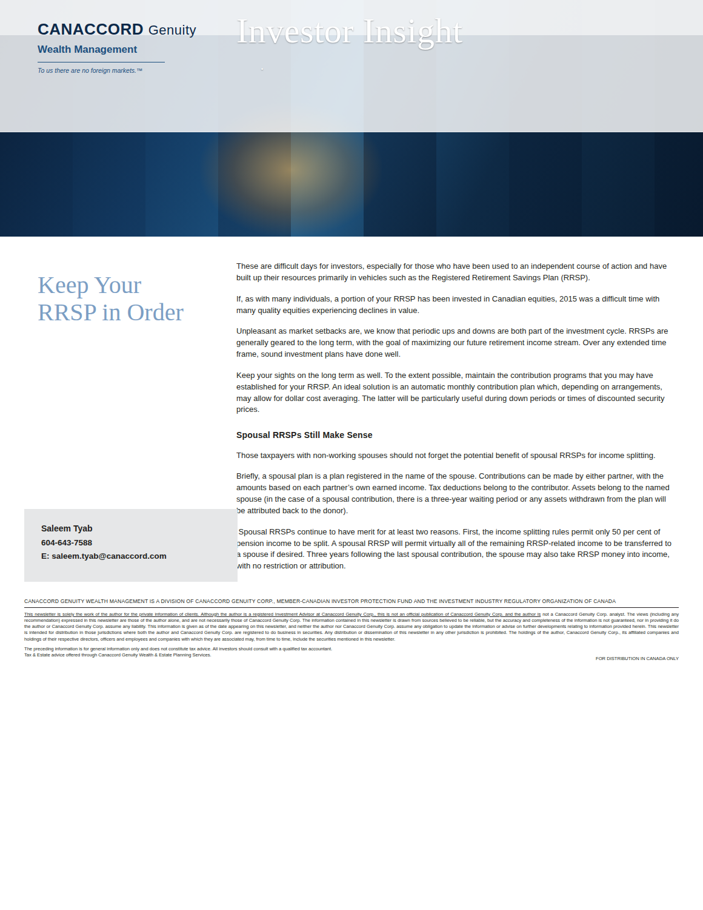CANACCORD Genuity
Wealth Management
To us there are no foreign markets.™
Investor Insight .
Keep Your
RRSP in Order
Saleem Tyab
604-643-7588
E: saleem.tyab@canaccord.com
These are difficult days for investors, especially for those who have been used to an independent course of action and have built up their resources primarily in vehicles such as the Registered Retirement Savings Plan (RRSP).
If, as with many individuals, a portion of your RRSP has been invested in Canadian equities, 2015 was a difficult time with many quality equities experiencing declines in value.
Unpleasant as market setbacks are, we know that periodic ups and downs are both part of the investment cycle. RRSPs are generally geared to the long term, with the goal of maximizing our future retirement income stream. Over any extended time frame, sound investment plans have done well.
Keep your sights on the long term as well. To the extent possible, maintain the contribution programs that you may have established for your RRSP. An ideal solution is an automatic monthly contribution plan which, depending on arrangements, may allow for dollar cost averaging. The latter will be particularly useful during down periods or times of discounted security prices.
Spousal RRSPs Still Make Sense
Those taxpayers with non-working spouses should not forget the potential benefit of spousal RRSPs for income splitting.
Briefly, a spousal plan is a plan registered in the name of the spouse. Contributions can be made by either partner, with the amounts based on each partner’s own earned income. Tax deductions belong to the contributor. Assets belong to the named spouse (in the case of a spousal contribution, there is a three-year waiting period or any assets withdrawn from the plan will be attributed back to the donor).
Spousal RRSPs continue to have merit for at least two reasons. First, the income splitting rules permit only 50 per cent of pension income to be split. A spousal RRSP will permit virtually all of the remaining RRSP-related income to be transferred to a spouse if desired. Three years following the last spousal contribution, the spouse may also take RRSP money into income, with no restriction or attribution.
Canaccord Genuity Wealth Management is a division of Canaccord Genuity Corp., member-Canadian Investor Protection Fund and the Investment Industry Regulatory Organization of Canada
This newsletter is solely the work of the author for the private information of clients. Although the author is a registered Investment Advisor at Canaccord Genuity Corp., this is not an official publication of Canaccord Genuity Corp. and the author is not a Canaccord Genuity Corp. analyst. The views (including any recommendation) expressed in this newsletter are those of the author alone, and are not necessarily those of Canaccord Genuity Corp. The information contained in this newsletter is drawn from sources believed to be reliable, but the accuracy and completeness of the information is not guaranteed, nor in providing it do the author or Canaccord Genuity Corp. assume any liability. This information is given as of the date appearing on this newsletter, and neither the author nor Canaccord Genuity Corp. assume any obligation to update the information or advise on further developments relating to information provided herein. This newsletter is intended for distribution in those jurisdictions where both the author and Canaccord Genuity Corp. are registered to do business in securities. Any distribution or dissemination of this newsletter in any other jurisdiction is prohibited. The holdings of the author, Canaccord Genuity Corp., its affiliated companies and holdings of their respective directors, officers and employees and companies with which they are associated may, from time to time, include the securities mentioned in this newsletter.
The preceding information is for general information only and does not constitute tax advice. All investors should consult with a qualified tax accountant.
Tax & Estate advice offered through Canaccord Genuity Wealth & Estate Planning Services.
FOR DISTRIBUTION IN CANADA ONLY